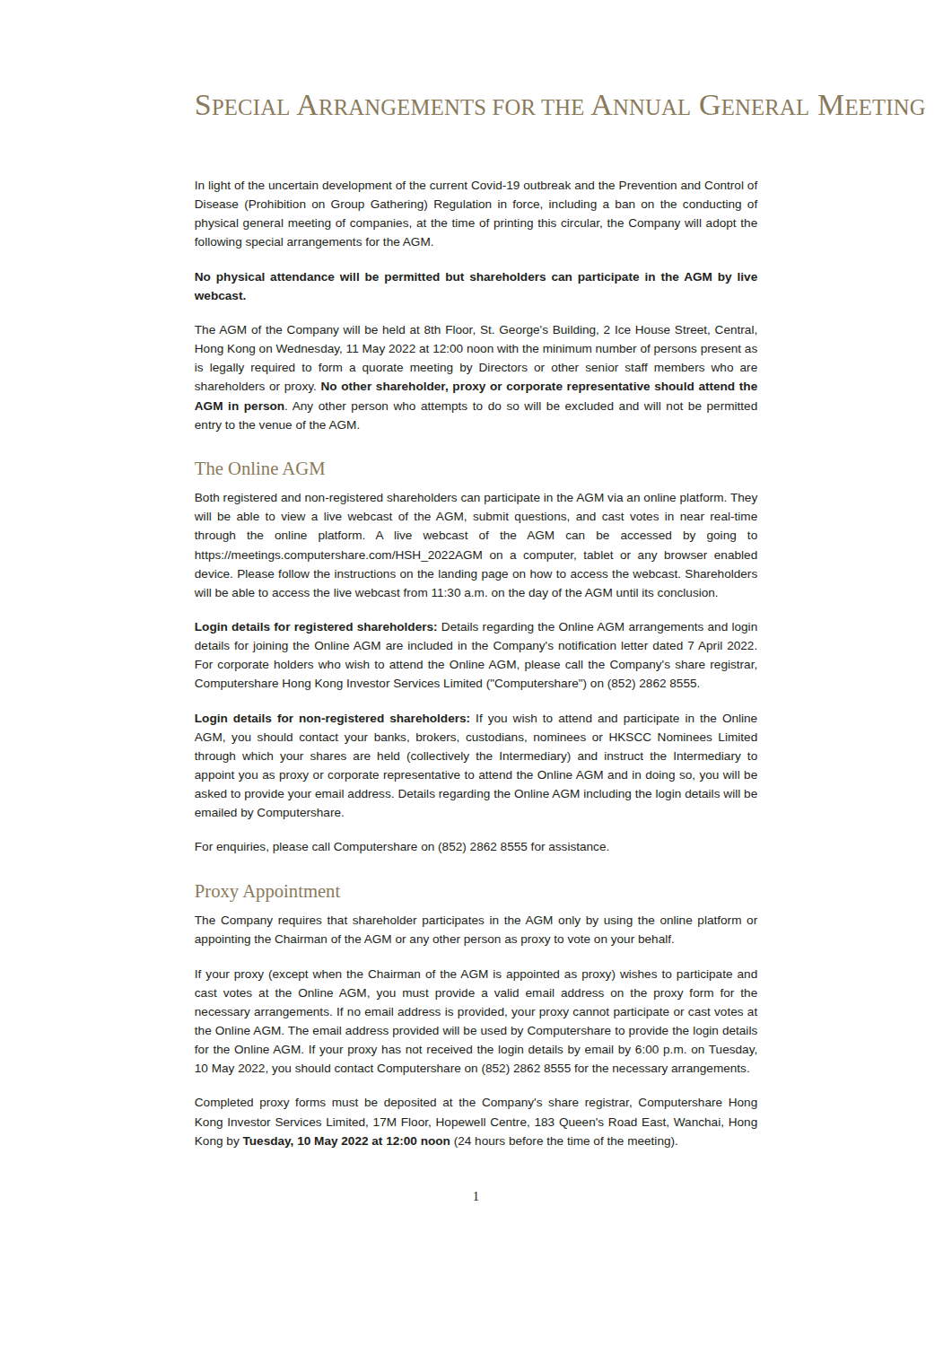SPECIAL ARRANGEMENTS FOR THE ANNUAL GENERAL MEETING
In light of the uncertain development of the current Covid-19 outbreak and the Prevention and Control of Disease (Prohibition on Group Gathering) Regulation in force, including a ban on the conducting of physical general meeting of companies, at the time of printing this circular, the Company will adopt the following special arrangements for the AGM.
No physical attendance will be permitted but shareholders can participate in the AGM by live webcast.
The AGM of the Company will be held at 8th Floor, St. George's Building, 2 Ice House Street, Central, Hong Kong on Wednesday, 11 May 2022 at 12:00 noon with the minimum number of persons present as is legally required to form a quorate meeting by Directors or other senior staff members who are shareholders or proxy. No other shareholder, proxy or corporate representative should attend the AGM in person. Any other person who attempts to do so will be excluded and will not be permitted entry to the venue of the AGM.
The Online AGM
Both registered and non-registered shareholders can participate in the AGM via an online platform. They will be able to view a live webcast of the AGM, submit questions, and cast votes in near real-time through the online platform. A live webcast of the AGM can be accessed by going to https://meetings.computershare.com/HSH_2022AGM on a computer, tablet or any browser enabled device. Please follow the instructions on the landing page on how to access the webcast. Shareholders will be able to access the live webcast from 11:30 a.m. on the day of the AGM until its conclusion.
Login details for registered shareholders: Details regarding the Online AGM arrangements and login details for joining the Online AGM are included in the Company's notification letter dated 7 April 2022. For corporate holders who wish to attend the Online AGM, please call the Company's share registrar, Computershare Hong Kong Investor Services Limited ("Computershare") on (852) 2862 8555.
Login details for non-registered shareholders: If you wish to attend and participate in the Online AGM, you should contact your banks, brokers, custodians, nominees or HKSCC Nominees Limited through which your shares are held (collectively the Intermediary) and instruct the Intermediary to appoint you as proxy or corporate representative to attend the Online AGM and in doing so, you will be asked to provide your email address. Details regarding the Online AGM including the login details will be emailed by Computershare.
For enquiries, please call Computershare on (852) 2862 8555 for assistance.
Proxy Appointment
The Company requires that shareholder participates in the AGM only by using the online platform or appointing the Chairman of the AGM or any other person as proxy to vote on your behalf.
If your proxy (except when the Chairman of the AGM is appointed as proxy) wishes to participate and cast votes at the Online AGM, you must provide a valid email address on the proxy form for the necessary arrangements. If no email address is provided, your proxy cannot participate or cast votes at the Online AGM. The email address provided will be used by Computershare to provide the login details for the Online AGM. If your proxy has not received the login details by email by 6:00 p.m. on Tuesday, 10 May 2022, you should contact Computershare on (852) 2862 8555 for the necessary arrangements.
Completed proxy forms must be deposited at the Company's share registrar, Computershare Hong Kong Investor Services Limited, 17M Floor, Hopewell Centre, 183 Queen's Road East, Wanchai, Hong Kong by Tuesday, 10 May 2022 at 12:00 noon (24 hours before the time of the meeting).
1